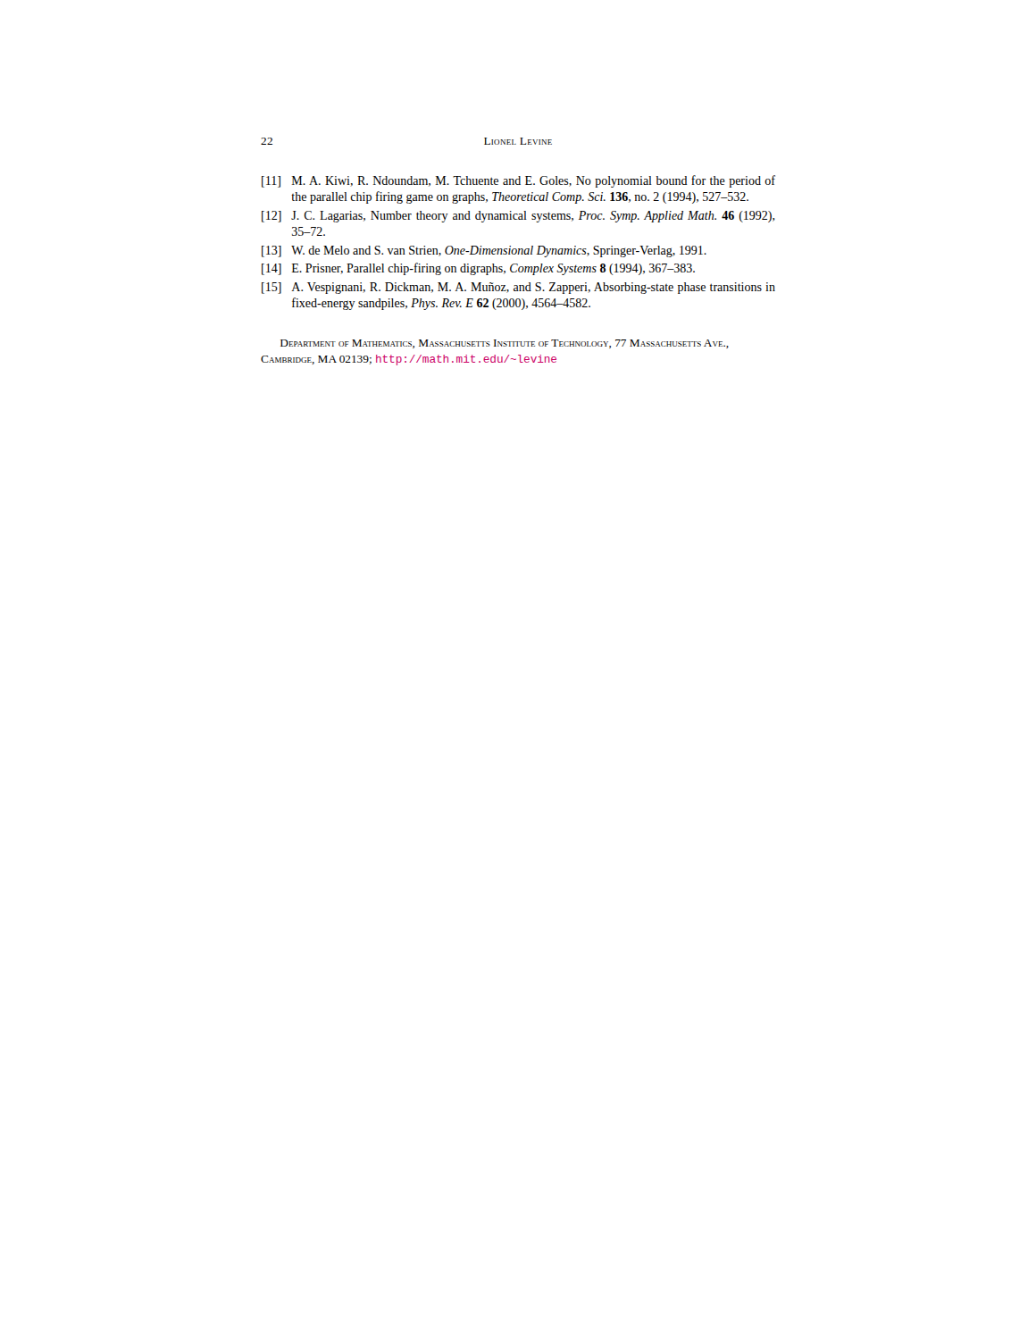22 Lionel Levine
[11] M. A. Kiwi, R. Ndoundam, M. Tchuente and E. Goles, No polynomial bound for the period of the parallel chip firing game on graphs, Theoretical Comp. Sci. 136, no. 2 (1994), 527–532.
[12] J. C. Lagarias, Number theory and dynamical systems, Proc. Symp. Applied Math. 46 (1992), 35–72.
[13] W. de Melo and S. van Strien, One-Dimensional Dynamics, Springer-Verlag, 1991.
[14] E. Prisner, Parallel chip-firing on digraphs, Complex Systems 8 (1994), 367–383.
[15] A. Vespignani, R. Dickman, M. A. Muñoz, and S. Zapperi, Absorbing-state phase transitions in fixed-energy sandpiles, Phys. Rev. E 62 (2000), 4564–4582.
Department of Mathematics, Massachusetts Institute of Technology, 77 Massachusetts Ave., Cambridge, MA 02139; http://math.mit.edu/~levine